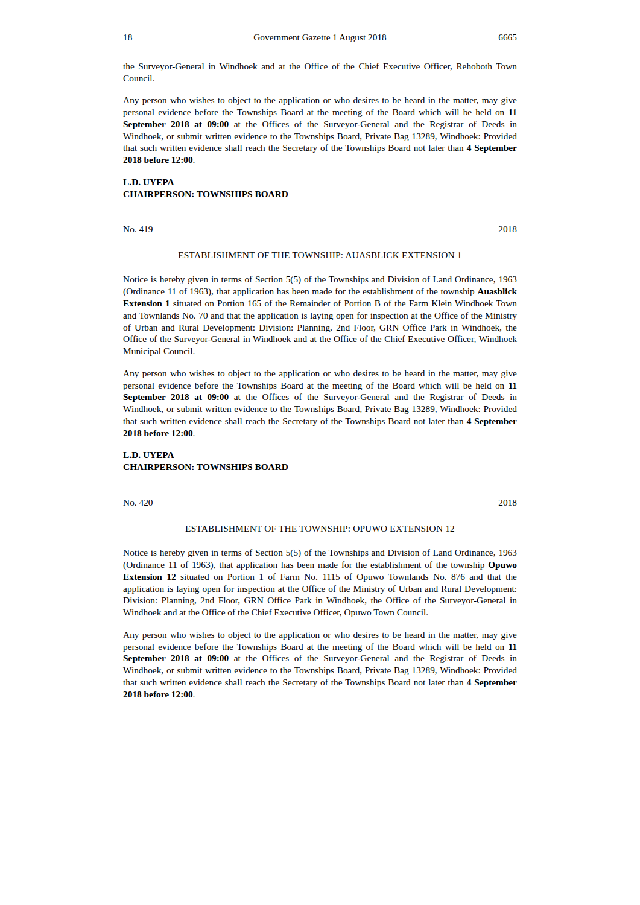18
Government Gazette 1 August 2018
6665
the Surveyor-General in Windhoek and at the Office of the Chief Executive Officer, Rehoboth Town Council.
Any person who wishes to object to the application or who desires to be heard in the matter, may give personal evidence before the Townships Board at the meeting of the Board which will be held on 11 September 2018 at 09:00 at the Offices of the Surveyor-General and the Registrar of Deeds in Windhoek, or submit written evidence to the Townships Board, Private Bag 13289, Windhoek: Provided that such written evidence shall reach the Secretary of the Townships Board not later than 4 September 2018 before 12:00.
L.D. UYEPA
CHAIRPERSON: TOWNSHIPS BOARD
No. 419 2018
ESTABLISHMENT OF THE TOWNSHIP: AUASBLICK EXTENSION 1
Notice is hereby given in terms of Section 5(5) of the Townships and Division of Land Ordinance, 1963 (Ordinance 11 of 1963), that application has been made for the establishment of the township Auasblick Extension 1 situated on Portion 165 of the Remainder of Portion B of the Farm Klein Windhoek Town and Townlands No. 70 and that the application is laying open for inspection at the Office of the Ministry of Urban and Rural Development: Division: Planning, 2nd Floor, GRN Office Park in Windhoek, the Office of the Surveyor-General in Windhoek and at the Office of the Chief Executive Officer, Windhoek Municipal Council.
Any person who wishes to object to the application or who desires to be heard in the matter, may give personal evidence before the Townships Board at the meeting of the Board which will be held on 11 September 2018 at 09:00 at the Offices of the Surveyor-General and the Registrar of Deeds in Windhoek, or submit written evidence to the Townships Board, Private Bag 13289, Windhoek: Provided that such written evidence shall reach the Secretary of the Townships Board not later than 4 September 2018 before 12:00.
L.D. UYEPA
CHAIRPERSON: TOWNSHIPS BOARD
No. 420 2018
ESTABLISHMENT OF THE TOWNSHIP: OPUWO EXTENSION 12
Notice is hereby given in terms of Section 5(5) of the Townships and Division of Land Ordinance, 1963 (Ordinance 11 of 1963), that application has been made for the establishment of the township Opuwo Extension 12 situated on Portion 1 of Farm No. 1115 of Opuwo Townlands No. 876 and that the application is laying open for inspection at the Office of the Ministry of Urban and Rural Development: Division: Planning, 2nd Floor, GRN Office Park in Windhoek, the Office of the Surveyor-General in Windhoek and at the Office of the Chief Executive Officer, Opuwo Town Council.
Any person who wishes to object to the application or who desires to be heard in the matter, may give personal evidence before the Townships Board at the meeting of the Board which will be held on 11 September 2018 at 09:00 at the Offices of the Surveyor-General and the Registrar of Deeds in Windhoek, or submit written evidence to the Townships Board, Private Bag 13289, Windhoek: Provided that such written evidence shall reach the Secretary of the Townships Board not later than 4 September 2018 before 12:00.